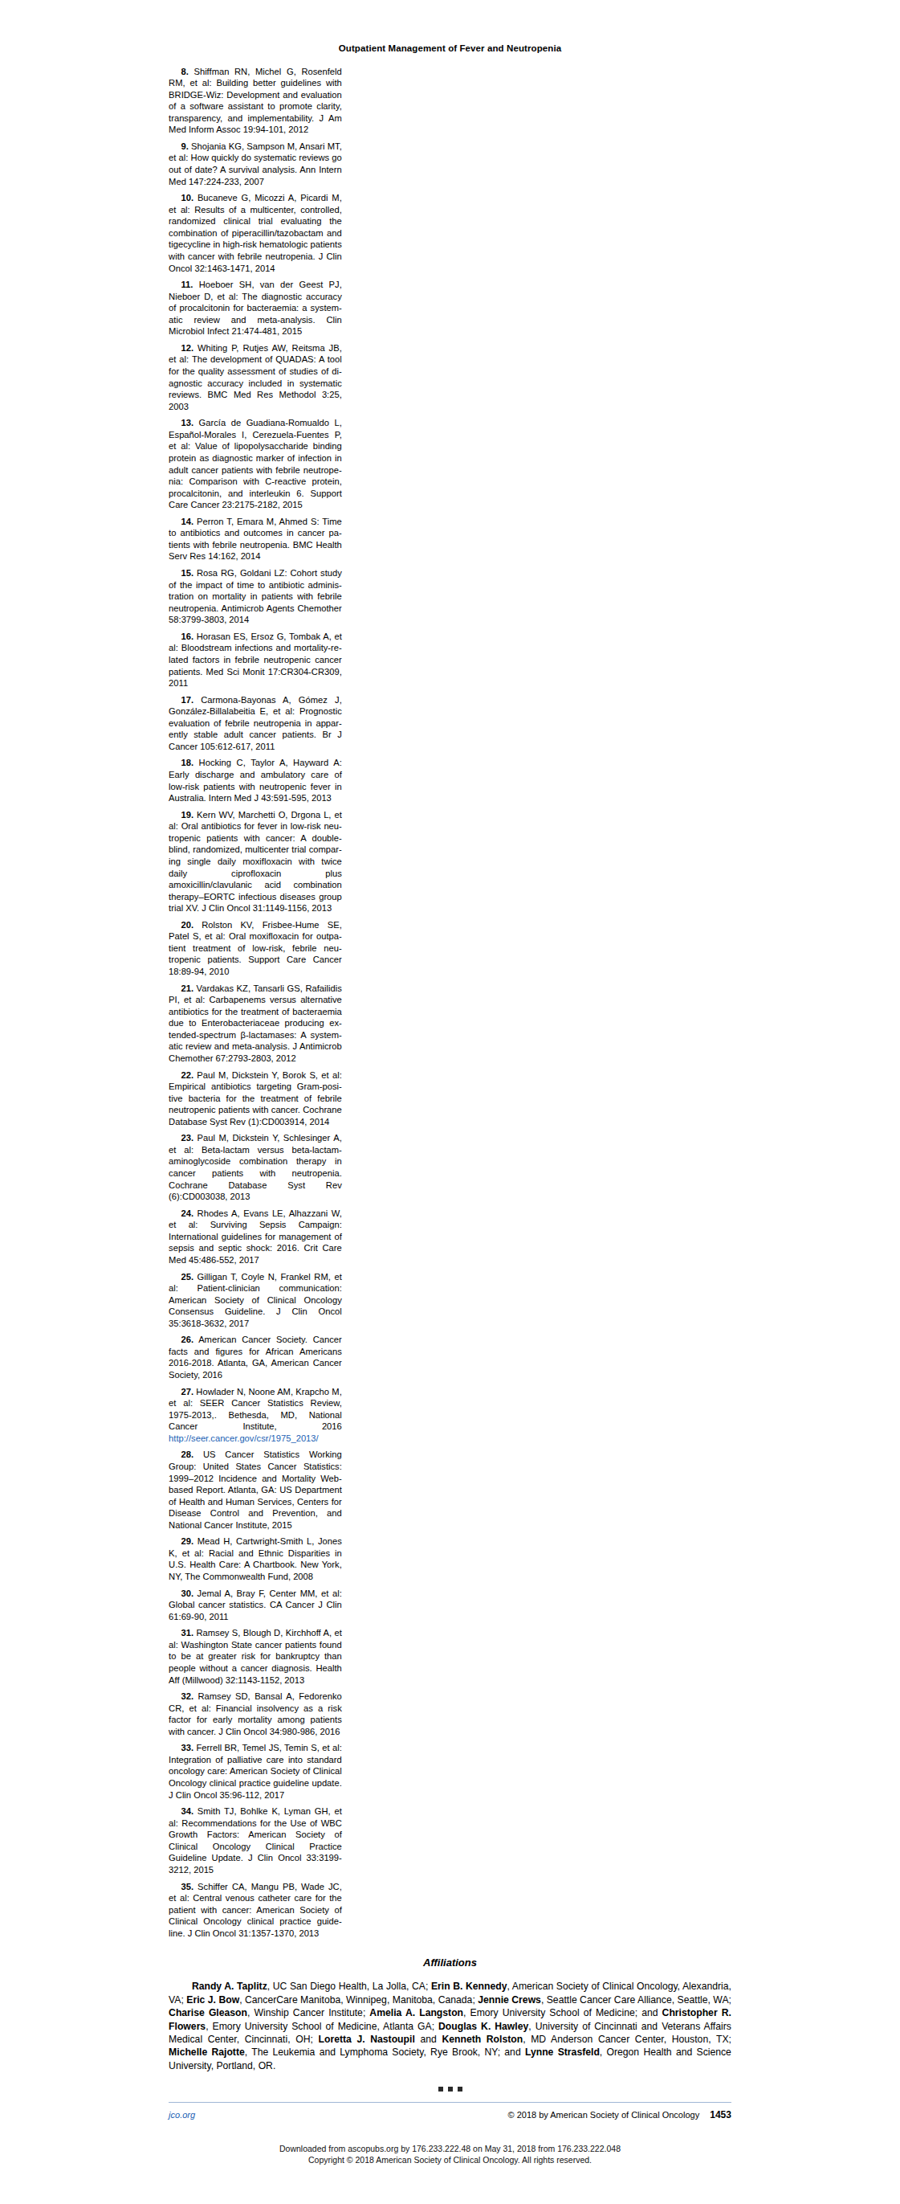Outpatient Management of Fever and Neutropenia
8. Shiffman RN, Michel G, Rosenfeld RM, et al: Building better guidelines with BRIDGE-Wiz: Development and evaluation of a software assistant to promote clarity, transparency, and implementability. J Am Med Inform Assoc 19:94-101, 2012
9. Shojania KG, Sampson M, Ansari MT, et al: How quickly do systematic reviews go out of date? A survival analysis. Ann Intern Med 147:224-233, 2007
10. Bucaneve G, Micozzi A, Picardi M, et al: Results of a multicenter, controlled, randomized clinical trial evaluating the combination of piperacillin/tazobactam and tigecycline in high-risk hematologic patients with cancer with febrile neutropenia. J Clin Oncol 32:1463-1471, 2014
11. Hoeboer SH, van der Geest PJ, Nieboer D, et al: The diagnostic accuracy of procalcitonin for bacteraemia: a systematic review and meta-analysis. Clin Microbiol Infect 21:474-481, 2015
12. Whiting P, Rutjes AW, Reitsma JB, et al: The development of QUADAS: A tool for the quality assessment of studies of diagnostic accuracy included in systematic reviews. BMC Med Res Methodol 3:25, 2003
13. García de Guadiana-Romualdo L, Español-Morales I, Cerezuela-Fuentes P, et al: Value of lipopolysaccharide binding protein as diagnostic marker of infection in adult cancer patients with febrile neutropenia: Comparison with C-reactive protein, procalcitonin, and interleukin 6. Support Care Cancer 23:2175-2182, 2015
14. Perron T, Emara M, Ahmed S: Time to antibiotics and outcomes in cancer patients with febrile neutropenia. BMC Health Serv Res 14:162, 2014
15. Rosa RG, Goldani LZ: Cohort study of the impact of time to antibiotic administration on mortality in patients with febrile neutropenia. Antimicrob Agents Chemother 58:3799-3803, 2014
16. Horasan ES, Ersoz G, Tombak A, et al: Bloodstream infections and mortality-related factors in febrile neutropenic cancer patients. Med Sci Monit 17:CR304-CR309, 2011
17. Carmona-Bayonas A, Gómez J, González-Billalabeitia E, et al: Prognostic evaluation of febrile neutropenia in apparently stable adult cancer patients. Br J Cancer 105:612-617, 2011
18. Hocking C, Taylor A, Hayward A: Early discharge and ambulatory care of low-risk patients with neutropenic fever in Australia. Intern Med J 43:591-595, 2013
19. Kern WV, Marchetti O, Drgona L, et al: Oral antibiotics for fever in low-risk neutropenic patients with cancer: A double-blind, randomized, multicenter trial comparing single daily moxifloxacin with twice daily ciprofloxacin plus amoxicillin/clavulanic acid combination therapy–EORTC infectious diseases group trial XV. J Clin Oncol 31:1149-1156, 2013
20. Rolston KV, Frisbee-Hume SE, Patel S, et al: Oral moxifloxacin for outpatient treatment of low-risk, febrile neutropenic patients. Support Care Cancer 18:89-94, 2010
21. Vardakas KZ, Tansarli GS, Rafailidis PI, et al: Carbapenems versus alternative antibiotics for the treatment of bacteraemia due to Enterobacteriaceae producing extended-spectrum β-lactamases: A systematic review and meta-analysis. J Antimicrob Chemother 67:2793-2803, 2012
22. Paul M, Dickstein Y, Borok S, et al: Empirical antibiotics targeting Gram-positive bacteria for the treatment of febrile neutropenic patients with cancer. Cochrane Database Syst Rev (1):CD003914, 2014
23. Paul M, Dickstein Y, Schlesinger A, et al: Beta-lactam versus beta-lactam-aminoglycoside combination therapy in cancer patients with neutropenia. Cochrane Database Syst Rev (6):CD003038, 2013
24. Rhodes A, Evans LE, Alhazzani W, et al: Surviving Sepsis Campaign: International guidelines for management of sepsis and septic shock: 2016. Crit Care Med 45:486-552, 2017
25. Gilligan T, Coyle N, Frankel RM, et al: Patient-clinician communication: American Society of Clinical Oncology Consensus Guideline. J Clin Oncol 35:3618-3632, 2017
26. American Cancer Society. Cancer facts and figures for African Americans 2016-2018. Atlanta, GA, American Cancer Society, 2016
27. Howlader N, Noone AM, Krapcho M, et al: SEER Cancer Statistics Review, 1975-2013,. Bethesda, MD, National Cancer Institute, 2016 http://seer.cancer.gov/csr/1975_2013/
28. US Cancer Statistics Working Group: United States Cancer Statistics: 1999–2012 Incidence and Mortality Web-based Report. Atlanta, GA: US Department of Health and Human Services, Centers for Disease Control and Prevention, and National Cancer Institute, 2015
29. Mead H, Cartwright-Smith L, Jones K, et al: Racial and Ethnic Disparities in U.S. Health Care: A Chartbook. New York, NY, The Commonwealth Fund, 2008
30. Jemal A, Bray F, Center MM, et al: Global cancer statistics. CA Cancer J Clin 61:69-90, 2011
31. Ramsey S, Blough D, Kirchhoff A, et al: Washington State cancer patients found to be at greater risk for bankruptcy than people without a cancer diagnosis. Health Aff (Millwood) 32:1143-1152, 2013
32. Ramsey SD, Bansal A, Fedorenko CR, et al: Financial insolvency as a risk factor for early mortality among patients with cancer. J Clin Oncol 34:980-986, 2016
33. Ferrell BR, Temel JS, Temin S, et al: Integration of palliative care into standard oncology care: American Society of Clinical Oncology clinical practice guideline update. J Clin Oncol 35:96-112, 2017
34. Smith TJ, Bohlke K, Lyman GH, et al: Recommendations for the Use of WBC Growth Factors: American Society of Clinical Oncology Clinical Practice Guideline Update. J Clin Oncol 33:3199-3212, 2015
35. Schiffer CA, Mangu PB, Wade JC, et al: Central venous catheter care for the patient with cancer: American Society of Clinical Oncology clinical practice guideline. J Clin Oncol 31:1357-1370, 2013
Affiliations
Randy A. Taplitz, UC San Diego Health, La Jolla, CA; Erin B. Kennedy, American Society of Clinical Oncology, Alexandria, VA; Eric J. Bow, CancerCare Manitoba, Winnipeg, Manitoba, Canada; Jennie Crews, Seattle Cancer Care Alliance, Seattle, WA; Charise Gleason, Winship Cancer Institute; Amelia A. Langston, Emory University School of Medicine; and Christopher R. Flowers, Emory University School of Medicine, Atlanta GA; Douglas K. Hawley, University of Cincinnati and Veterans Affairs Medical Center, Cincinnati, OH; Loretta J. Nastoupil and Kenneth Rolston, MD Anderson Cancer Center, Houston, TX; Michelle Rajotte, The Leukemia and Lymphoma Society, Rye Brook, NY; and Lynne Strasfeld, Oregon Health and Science University, Portland, OR.
jco.org
© 2018 by American Society of Clinical Oncology 1453
Downloaded from ascopubs.org by 176.233.222.48 on May 31, 2018 from 176.233.222.048
Copyright © 2018 American Society of Clinical Oncology. All rights reserved.